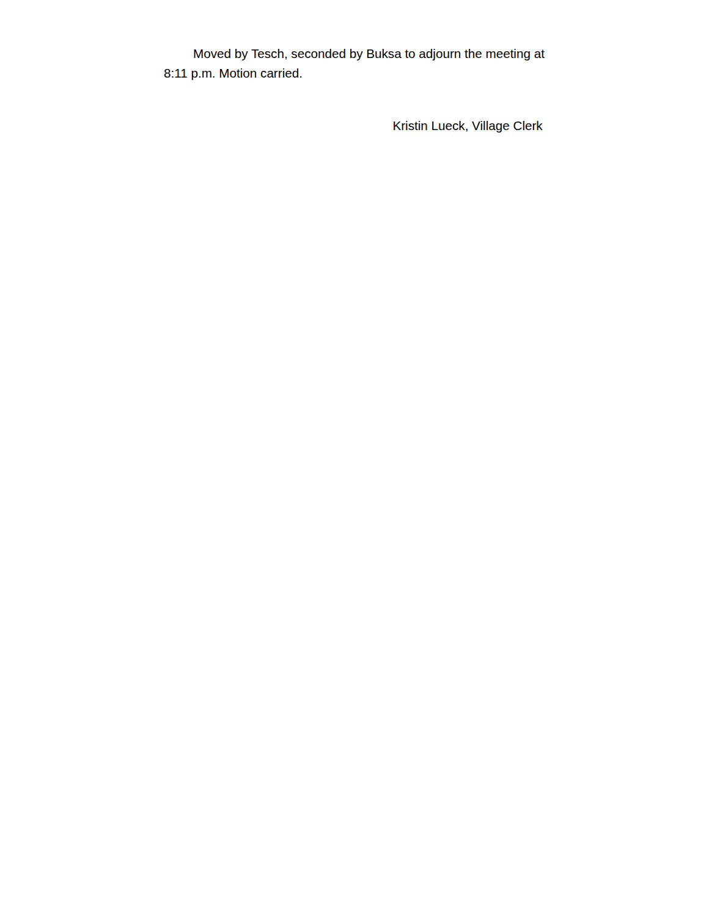Moved by Tesch, seconded by Buksa to adjourn the meeting at 8:11 p.m. Motion carried.
Kristin Lueck, Village Clerk